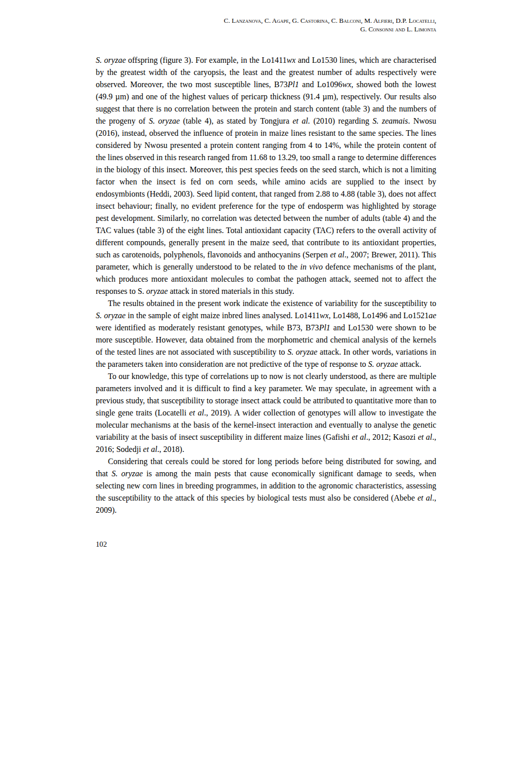C. Lanzanova, C. Agape, G. Castorina, C. Balconi, M. Alfieri, D.P. Locatelli,
G. Consonni and L. Limonta
S. oryzae offspring (figure 3). For example, in the Lo1411wx and Lo1530 lines, which are characterised by the greatest width of the caryopsis, the least and the greatest number of adults respectively were observed. Moreover, the two most susceptible lines, B73Pl1 and Lo1096wx, showed both the lowest (49.9 µm) and one of the highest values of pericarp thickness (91.4 µm), respectively. Our results also suggest that there is no correlation between the protein and starch content (table 3) and the numbers of the progeny of S. oryzae (table 4), as stated by Tongjura et al. (2010) regarding S. zeamais. Nwosu (2016), instead, observed the influence of protein in maize lines resistant to the same species. The lines considered by Nwosu presented a protein content ranging from 4 to 14%, while the protein content of the lines observed in this research ranged from 11.68 to 13.29, too small a range to determine differences in the biology of this insect. Moreover, this pest species feeds on the seed starch, which is not a limiting factor when the insect is fed on corn seeds, while amino acids are supplied to the insect by endosymbionts (Heddi, 2003). Seed lipid content, that ranged from 2.88 to 4.88 (table 3), does not affect insect behaviour; finally, no evident preference for the type of endosperm was highlighted by storage pest development. Similarly, no correlation was detected between the number of adults (table 4) and the TAC values (table 3) of the eight lines. Total antioxidant capacity (TAC) refers to the overall activity of different compounds, generally present in the maize seed, that contribute to its antioxidant properties, such as carotenoids, polyphenols, flavonoids and anthocyanins (Serpen et al., 2007; Brewer, 2011). This parameter, which is generally understood to be related to the in vivo defence mechanisms of the plant, which produces more antioxidant molecules to combat the pathogen attack, seemed not to affect the responses to S. oryzae attack in stored materials in this study.
The results obtained in the present work indicate the existence of variability for the susceptibility to S. oryzae in the sample of eight maize inbred lines analysed. Lo1411wx, Lo1488, Lo1496 and Lo1521ae were identified as moderately resistant genotypes, while B73, B73Pl1 and Lo1530 were shown to be more susceptible. However, data obtained from the morphometric and chemical analysis of the kernels of the tested lines are not associated with susceptibility to S. oryzae attack. In other words, variations in the parameters taken into consideration are not predictive of the type of response to S. oryzae attack.
To our knowledge, this type of correlations up to now is not clearly understood, as there are multiple parameters involved and it is difficult to find a key parameter. We may speculate, in agreement with a previous study, that susceptibility to storage insect attack could be attributed to quantitative more than to single gene traits (Locatelli et al., 2019). A wider collection of genotypes will allow to investigate the molecular mechanisms at the basis of the kernel-insect interaction and eventually to analyse the genetic variability at the basis of insect susceptibility in different maize lines (Gafishi et al., 2012; Kasozi et al., 2016; Sodedji et al., 2018).
Considering that cereals could be stored for long periods before being distributed for sowing, and that S. oryzae is among the main pests that cause economically significant damage to seeds, when selecting new corn lines in breeding programmes, in addition to the agronomic characteristics, assessing the susceptibility to the attack of this species by biological tests must also be considered (Abebe et al., 2009).
102